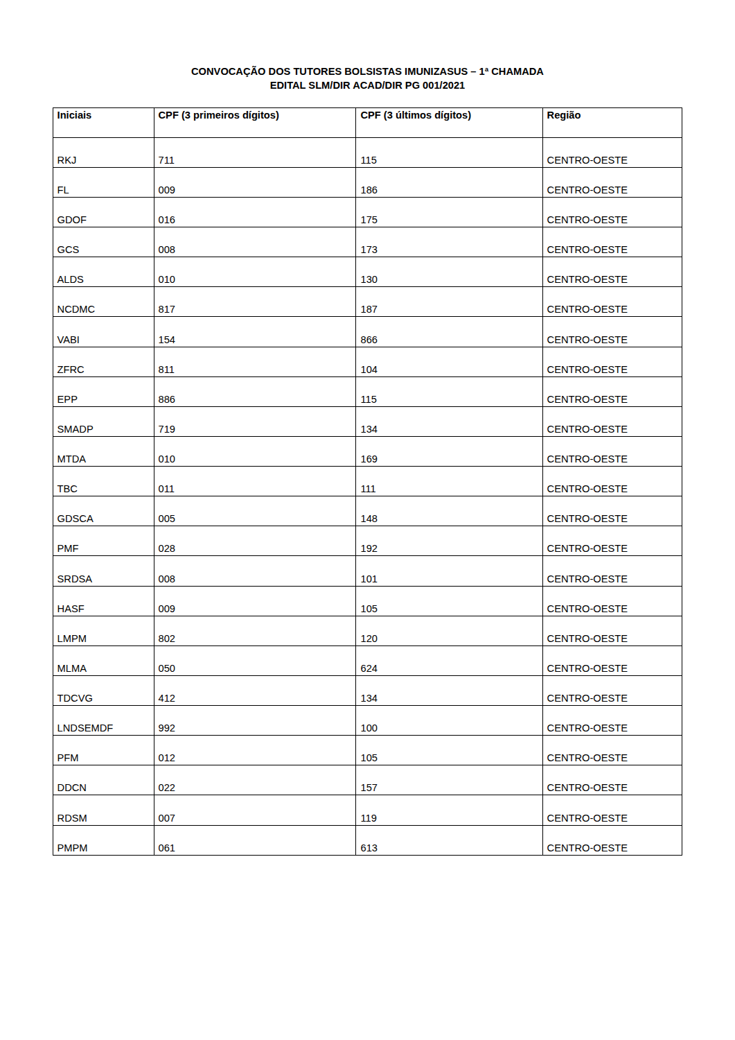CONVOCAÇÃO DOS TUTORES BOLSISTAS IMUNIZASUS – 1ª CHAMADA
EDITAL SLM/DIR ACAD/DIR PG 001/2021
| Iniciais | CPF (3 primeiros dígitos) | CPF (3 últimos dígitos) | Região |
| --- | --- | --- | --- |
| RKJ | 711 | 115 | CENTRO-OESTE |
| FL | 009 | 186 | CENTRO-OESTE |
| GDOF | 016 | 175 | CENTRO-OESTE |
| GCS | 008 | 173 | CENTRO-OESTE |
| ALDS | 010 | 130 | CENTRO-OESTE |
| NCDMC | 817 | 187 | CENTRO-OESTE |
| VABI | 154 | 866 | CENTRO-OESTE |
| ZFRC | 811 | 104 | CENTRO-OESTE |
| EPP | 886 | 115 | CENTRO-OESTE |
| SMADP | 719 | 134 | CENTRO-OESTE |
| MTDA | 010 | 169 | CENTRO-OESTE |
| TBC | 011 | 111 | CENTRO-OESTE |
| GDSCA | 005 | 148 | CENTRO-OESTE |
| PMF | 028 | 192 | CENTRO-OESTE |
| SRDSA | 008 | 101 | CENTRO-OESTE |
| HASF | 009 | 105 | CENTRO-OESTE |
| LMPM | 802 | 120 | CENTRO-OESTE |
| MLMA | 050 | 624 | CENTRO-OESTE |
| TDCVG | 412 | 134 | CENTRO-OESTE |
| LNDSEMDF | 992 | 100 | CENTRO-OESTE |
| PFM | 012 | 105 | CENTRO-OESTE |
| DDCN | 022 | 157 | CENTRO-OESTE |
| RDSM | 007 | 119 | CENTRO-OESTE |
| PMPM | 061 | 613 | CENTRO-OESTE |